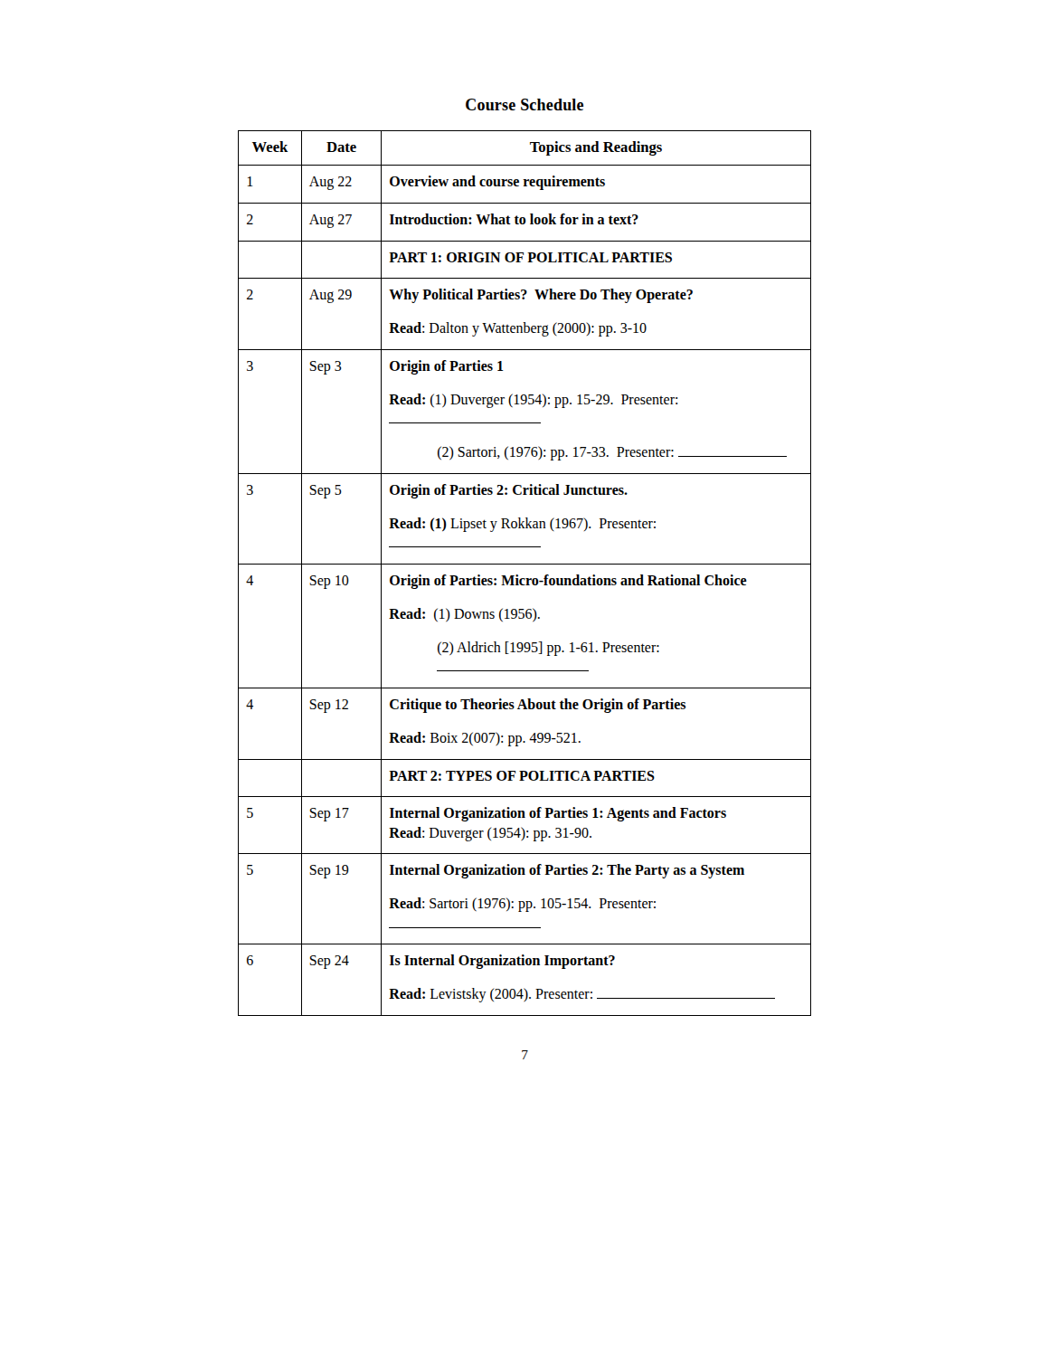Course Schedule
| Week | Date | Topics and Readings |
| --- | --- | --- |
| 1 | Aug 22 | Overview and course requirements |
| 2 | Aug 27 | Introduction: What to look for in a text? |
| | | PART 1: ORIGIN OF POLITICAL PARTIES |
| 2 | Aug 29 | Why Political Parties? Where Do They Operate? Read : Dalton y Wattenberg (2000): pp. 3-10 |
| 3 | Sep 3 | Origin of Parties 1 Read: (1) Duverger (1954): pp. 15-29. Presenter: (2) Sartori, (1976): pp. 17-33. Presenter: |
| 3 | Sep 5 | Origin of Parties 2: Critical Junctures. Read: (1) Lipset y Rokkan (1967). Presenter: |
| 4 | Sep 10 | Origin of Parties: Micro-foundations and Rational Choice Read: (1) Downs (1956). (2) Aldrich [1995] pp. 1-61. Presenter: |
| 4 | Sep 12 | Critique to Theories About the Origin of Parties Read: Boix 2(007): pp. 499-521. |
| | | PART 2: TYPES OF POLITICA PARTIES |
| 5 | Sep 17 | Internal Organization of Parties 1: Agents and Factors Read : Duverger (1954): pp. 31-90. |
| 5 | Sep 19 | Internal Organization of Parties 2: The Party as a System Read : Sartori (1976): pp. 105-154. Presenter: |
| 6 | Sep 24 | Is Internal Organization Important? Read: Levistsky (2004). Presenter: |
7